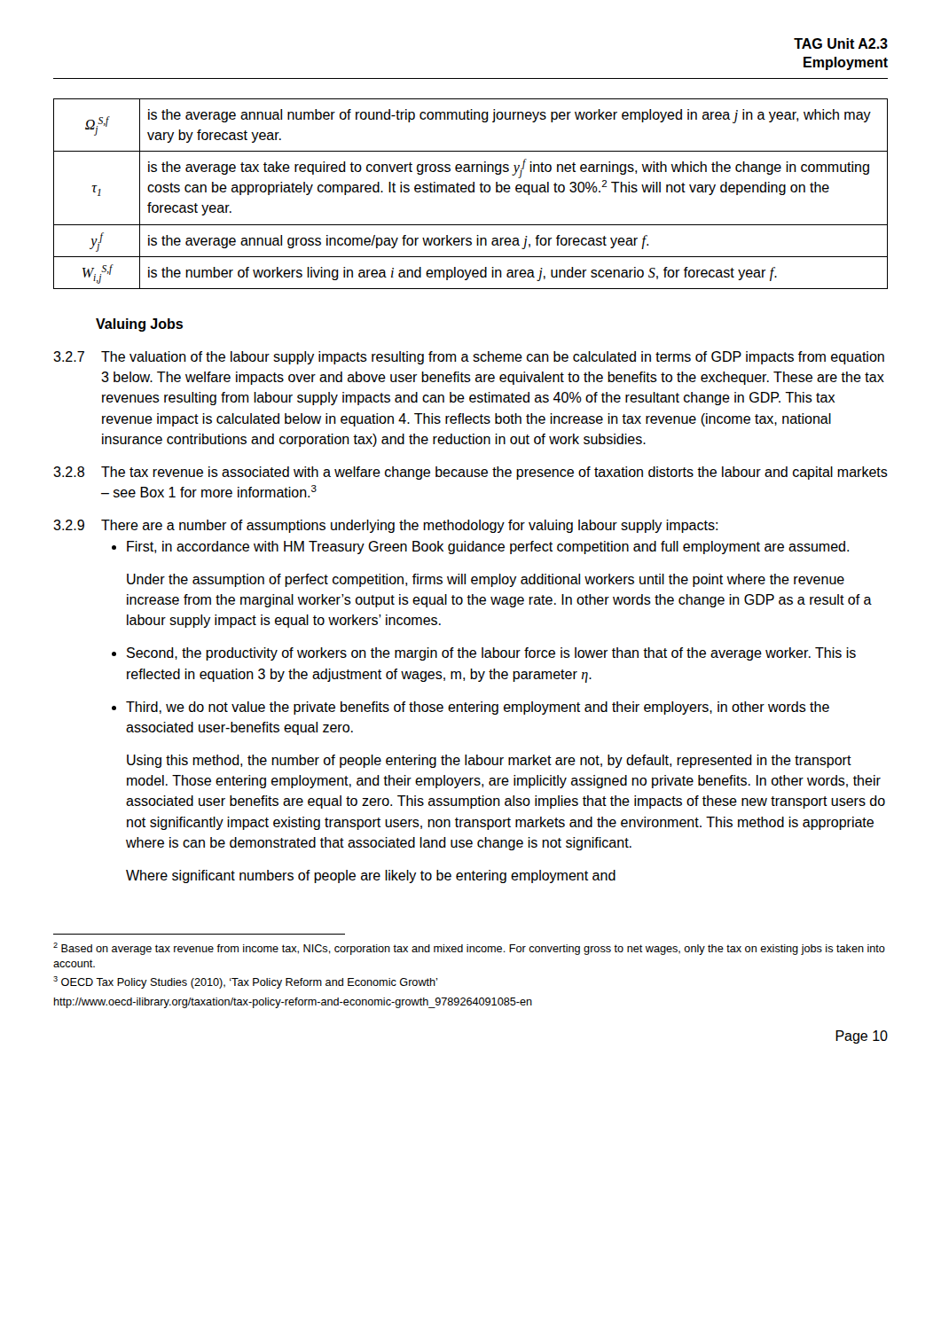TAG Unit A2.3 Employment
| Ω j S,f | is the average annual number of round-trip commuting journeys per worker employed in area j in a year, which may vary by forecast year. |
| τ 1 | is the average tax take required to convert gross earnings y j f into net earnings, with which the change in commuting costs can be appropriately compared. It is estimated to be equal to 30%. 2 This will not vary depending on the forecast year. |
| y j f | is the average annual gross income/pay for workers in area j , for forecast year f . |
| W i,j S,f | is the number of workers living in area i and employed in area j , under scenario S , for forecast year f . |
Valuing Jobs
3.2.7
The valuation of the labour supply impacts resulting from a scheme can be calculated in terms of GDP impacts from equation 3 below. The welfare impacts over and above user benefits are equivalent to the benefits to the exchequer. These are the tax revenues resulting from labour supply impacts and can be estimated as 40% of the resultant change in GDP. This tax revenue impact is calculated below in equation 4. This reflects both the increase in tax revenue (income tax, national insurance contributions and corporation tax) and the reduction in out of work subsidies.
3.2.8
The tax revenue is associated with a welfare change because the presence of taxation distorts the labour and capital markets – see Box 1 for more information.3
3.2.9
There are a number of assumptions underlying the methodology for valuing labour supply impacts:
First, in accordance with HM Treasury Green Book guidance perfect competition and full employment are assumed.
Under the assumption of perfect competition, firms will employ additional workers until the point where the revenue increase from the marginal worker’s output is equal to the wage rate. In other words the change in GDP as a result of a labour supply impact is equal to workers’ incomes.
Second, the productivity of workers on the margin of the labour force is lower than that of the average worker. This is reflected in equation 3 by the adjustment of wages, m, by the parameter η.
Third, we do not value the private benefits of those entering employment and their employers, in other words the associated user-benefits equal zero.
Using this method, the number of people entering the labour market are not, by default, represented in the transport model. Those entering employment, and their employers, are implicitly assigned no private benefits. In other words, their associated user benefits are equal to zero. This assumption also implies that the impacts of these new transport users do not significantly impact existing transport users, non transport markets and the environment. This method is appropriate where is can be demonstrated that associated land use change is not significant.
Where significant numbers of people are likely to be entering employment and
2 Based on average tax revenue from income tax, NICs, corporation tax and mixed income. For converting gross to net wages, only the tax on existing jobs is taken into account.
3 OECD Tax Policy Studies (2010), ‘Tax Policy Reform and Economic Growth’
http://www.oecd-ilibrary.org/taxation/tax-policy-reform-and-economic-growth_9789264091085-en
Page 10